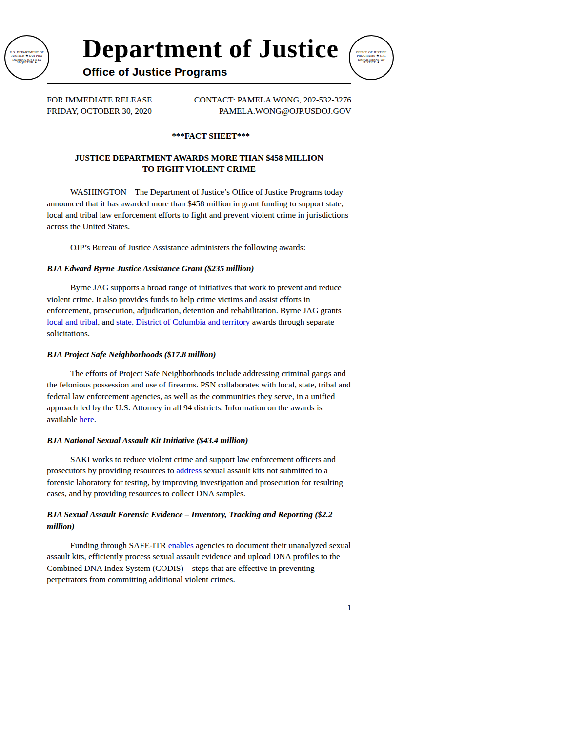U.S. DEPARTMENT OF JUSTICE ★ QUI PRO DOMINA JUSTITIA SEQUITUR ★
Department of Justice
Office of Justice Programs
OFFICE OF JUSTICE PROGRAMS ★ U.S. DEPARTMENT OF JUSTICE ★
| FOR IMMEDIATE RELEASE | CONTACT: PAMELA WONG, 202-532-3276 |
| FRIDAY, OCTOBER 30, 2020 | PAMELA.WONG@OJP.USDOJ.GOV |
***FACT SHEET***
Justice Department Awards More Than $458 Million
to Fight Violent Crime
WASHINGTON – The Department of Justice’s Office of Justice Programs today announced that it has awarded more than $458 million in grant funding to support state, local and tribal law enforcement efforts to fight and prevent violent crime in jurisdictions across the United States.
OJP’s Bureau of Justice Assistance administers the following awards:
BJA Edward Byrne Justice Assistance Grant ($235 million)
Byrne JAG supports a broad range of initiatives that work to prevent and reduce violent crime. It also provides funds to help crime victims and assist efforts in enforcement, prosecution, adjudication, detention and rehabilitation. Byrne JAG grants local and tribal, and state, District of Columbia and territory awards through separate solicitations.
BJA Project Safe Neighborhoods ($17.8 million)
The efforts of Project Safe Neighborhoods include addressing criminal gangs and the felonious possession and use of firearms. PSN collaborates with local, state, tribal and federal law enforcement agencies, as well as the communities they serve, in a unified approach led by the U.S. Attorney in all 94 districts. Information on the awards is available here.
BJA National Sexual Assault Kit Initiative ($43.4 million)
SAKI works to reduce violent crime and support law enforcement officers and prosecutors by providing resources to address sexual assault kits not submitted to a forensic laboratory for testing, by improving investigation and prosecution for resulting cases, and by providing resources to collect DNA samples.
BJA Sexual Assault Forensic Evidence – Inventory, Tracking and Reporting ($2.2 million)
Funding through SAFE-ITR enables agencies to document their unanalyzed sexual assault kits, efficiently process sexual assault evidence and upload DNA profiles to the Combined DNA Index System (CODIS) – steps that are effective in preventing perpetrators from committing additional violent crimes.
1